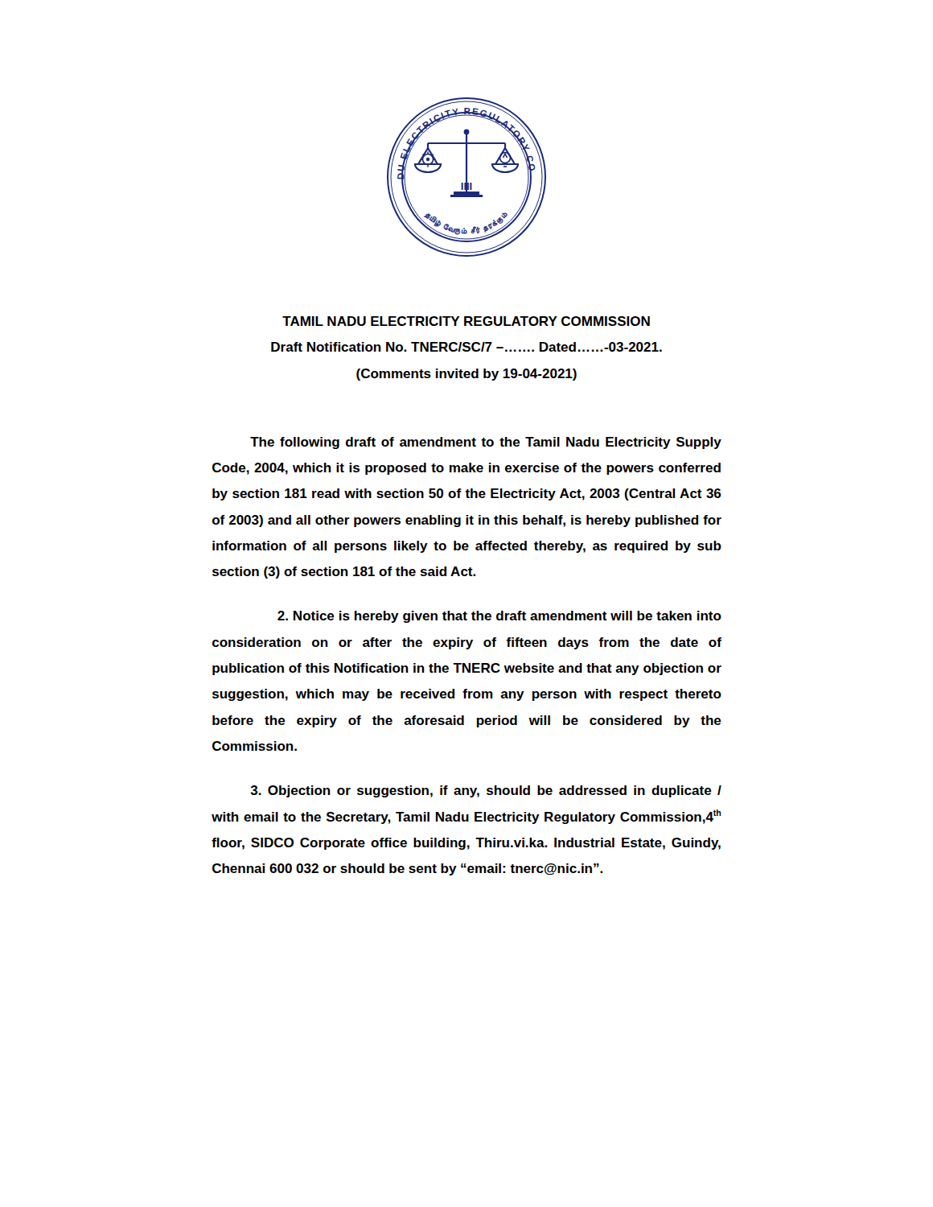TAMILNADU ELECTRICITY REGULATORY COMMISSION IIII தமிழ் வேரும் சீர் தரக்கும்
TAMIL NADU ELECTRICITY REGULATORY COMMISSION
Draft Notification No. TNERC/SC/7 –……. Dated……-03-2021.
(Comments invited by 19-04-2021)
The following draft of amendment to the Tamil Nadu Electricity Supply Code, 2004, which it is proposed to make in exercise of the powers conferred by section 181 read with section 50 of the Electricity Act, 2003 (Central Act 36 of 2003) and all other powers enabling it in this behalf, is hereby published for information of all persons likely to be affected thereby, as required by sub section (3) of section 181 of the said Act.
2. Notice is hereby given that the draft amendment will be taken into consideration on or after the expiry of fifteen days from the date of publication of this Notification in the TNERC website and that any objection or suggestion, which may be received from any person with respect thereto before the expiry of the aforesaid period will be considered by the Commission.
3. Objection or suggestion, if any, should be addressed in duplicate / with email to the Secretary, Tamil Nadu Electricity Regulatory Commission,4th floor, SIDCO Corporate office building, Thiru.vi.ka. Industrial Estate, Guindy, Chennai 600 032 or should be sent by “email: tnerc@nic.in”.